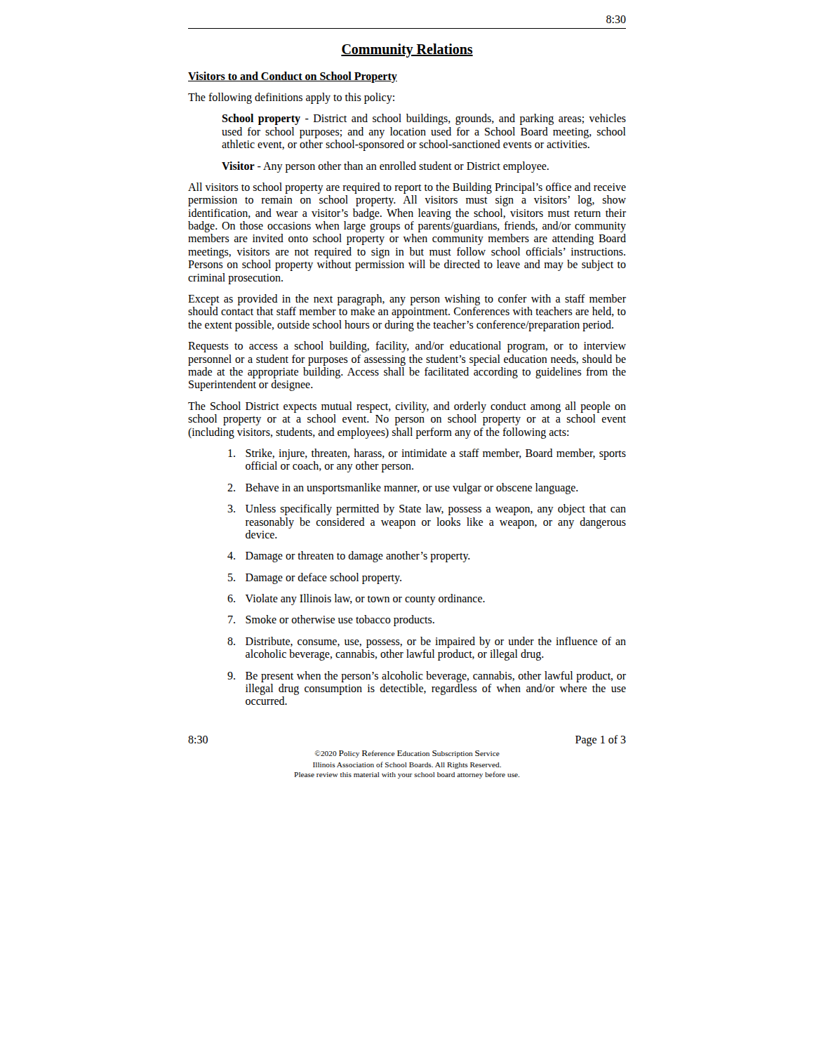8:30
Community Relations
Visitors to and Conduct on School Property
The following definitions apply to this policy:
School property - District and school buildings, grounds, and parking areas; vehicles used for school purposes; and any location used for a School Board meeting, school athletic event, or other school-sponsored or school-sanctioned events or activities.
Visitor - Any person other than an enrolled student or District employee.
All visitors to school property are required to report to the Building Principal’s office and receive permission to remain on school property. All visitors must sign a visitors’ log, show identification, and wear a visitor’s badge. When leaving the school, visitors must return their badge. On those occasions when large groups of parents/guardians, friends, and/or community members are invited onto school property or when community members are attending Board meetings, visitors are not required to sign in but must follow school officials’ instructions. Persons on school property without permission will be directed to leave and may be subject to criminal prosecution.
Except as provided in the next paragraph, any person wishing to confer with a staff member should contact that staff member to make an appointment. Conferences with teachers are held, to the extent possible, outside school hours or during the teacher’s conference/preparation period.
Requests to access a school building, facility, and/or educational program, or to interview personnel or a student for purposes of assessing the student’s special education needs, should be made at the appropriate building. Access shall be facilitated according to guidelines from the Superintendent or designee.
The School District expects mutual respect, civility, and orderly conduct among all people on school property or at a school event. No person on school property or at a school event (including visitors, students, and employees) shall perform any of the following acts:
Strike, injure, threaten, harass, or intimidate a staff member, Board member, sports official or coach, or any other person.
Behave in an unsportsmanlike manner, or use vulgar or obscene language.
Unless specifically permitted by State law, possess a weapon, any object that can reasonably be considered a weapon or looks like a weapon, or any dangerous device.
Damage or threaten to damage another’s property.
Damage or deface school property.
Violate any Illinois law, or town or county ordinance.
Smoke or otherwise use tobacco products.
Distribute, consume, use, possess, or be impaired by or under the influence of an alcoholic beverage, cannabis, other lawful product, or illegal drug.
Be present when the person’s alcoholic beverage, cannabis, other lawful product, or illegal drug consumption is detectible, regardless of when and/or where the use occurred.
8:30 Page 1 of 3
©2020 Policy Reference Education Subscription Service
Illinois Association of School Boards. All Rights Reserved.
Please review this material with your school board attorney before use.